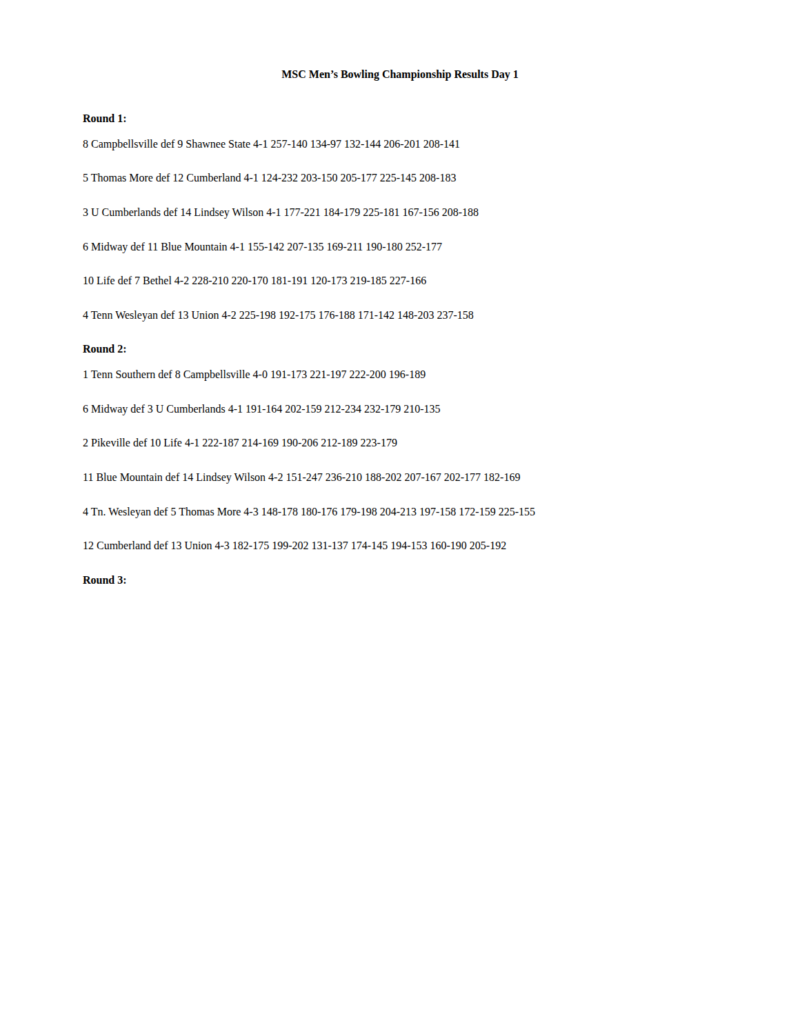MSC Men’s Bowling Championship Results Day 1
Round 1:
8 Campbellsville def 9 Shawnee State 4-1 257-140 134-97 132-144 206-201 208-141
5 Thomas More def 12 Cumberland 4-1 124-232 203-150 205-177 225-145 208-183
3 U Cumberlands def 14 Lindsey Wilson 4-1 177-221 184-179 225-181 167-156 208-188
6 Midway def 11 Blue Mountain 4-1 155-142 207-135 169-211 190-180 252-177
10 Life def 7 Bethel 4-2 228-210 220-170 181-191 120-173 219-185 227-166
4 Tenn Wesleyan def 13 Union 4-2 225-198 192-175 176-188 171-142 148-203 237-158
Round 2:
1 Tenn Southern def 8 Campbellsville 4-0 191-173 221-197 222-200 196-189
6 Midway def 3 U Cumberlands 4-1 191-164 202-159 212-234 232-179 210-135
2 Pikeville def 10 Life 4-1 222-187 214-169 190-206 212-189 223-179
11 Blue Mountain def 14 Lindsey Wilson 4-2 151-247 236-210 188-202 207-167 202-177 182-169
4 Tn. Wesleyan def 5 Thomas More 4-3 148-178 180-176 179-198 204-213 197-158 172-159 225-155
12 Cumberland def 13 Union 4-3 182-175 199-202 131-137 174-145 194-153 160-190 205-192
Round 3: